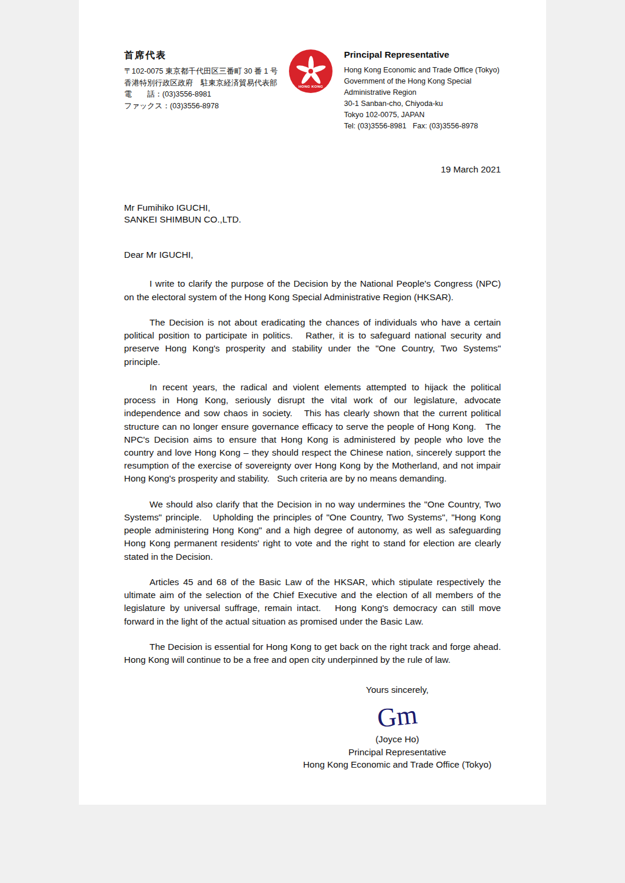首席代表
〒102-0075 東京都千代田区三番町 30 番 1 号
香港特別行政区政府　駐東京経済貿易代表部
電　　話：(03)3556-8981
ファックス：(03)3556-8978
HONG KONG
Principal Representative
Hong Kong Economic and Trade Office (Tokyo)
Government of the Hong Kong Special Administrative Region
30-1 Sanban-cho, Chiyoda-ku
Tokyo 102-0075, JAPAN
Tel: (03)3556-8981 Fax: (03)3556-8978
19 March 2021
Mr Fumihiko IGUCHI,
SANKEI SHIMBUN CO.,LTD.
Dear Mr IGUCHI,
I write to clarify the purpose of the Decision by the National People's Congress (NPC) on the electoral system of the Hong Kong Special Administrative Region (HKSAR).
The Decision is not about eradicating the chances of individuals who have a certain political position to participate in politics. Rather, it is to safeguard national security and preserve Hong Kong's prosperity and stability under the "One Country, Two Systems" principle.
In recent years, the radical and violent elements attempted to hijack the political process in Hong Kong, seriously disrupt the vital work of our legislature, advocate independence and sow chaos in society. This has clearly shown that the current political structure can no longer ensure governance efficacy to serve the people of Hong Kong. The NPC's Decision aims to ensure that Hong Kong is administered by people who love the country and love Hong Kong – they should respect the Chinese nation, sincerely support the resumption of the exercise of sovereignty over Hong Kong by the Motherland, and not impair Hong Kong's prosperity and stability. Such criteria are by no means demanding.
We should also clarify that the Decision in no way undermines the "One Country, Two Systems" principle. Upholding the principles of "One Country, Two Systems", "Hong Kong people administering Hong Kong" and a high degree of autonomy, as well as safeguarding Hong Kong permanent residents' right to vote and the right to stand for election are clearly stated in the Decision.
Articles 45 and 68 of the Basic Law of the HKSAR, which stipulate respectively the ultimate aim of the selection of the Chief Executive and the election of all members of the legislature by universal suffrage, remain intact. Hong Kong's democracy can still move forward in the light of the actual situation as promised under the Basic Law.
The Decision is essential for Hong Kong to get back on the right track and forge ahead. Hong Kong will continue to be a free and open city underpinned by the rule of law.
Yours sincerely,
Gm
(Joyce Ho)
Principal Representative
Hong Kong Economic and Trade Office (Tokyo)